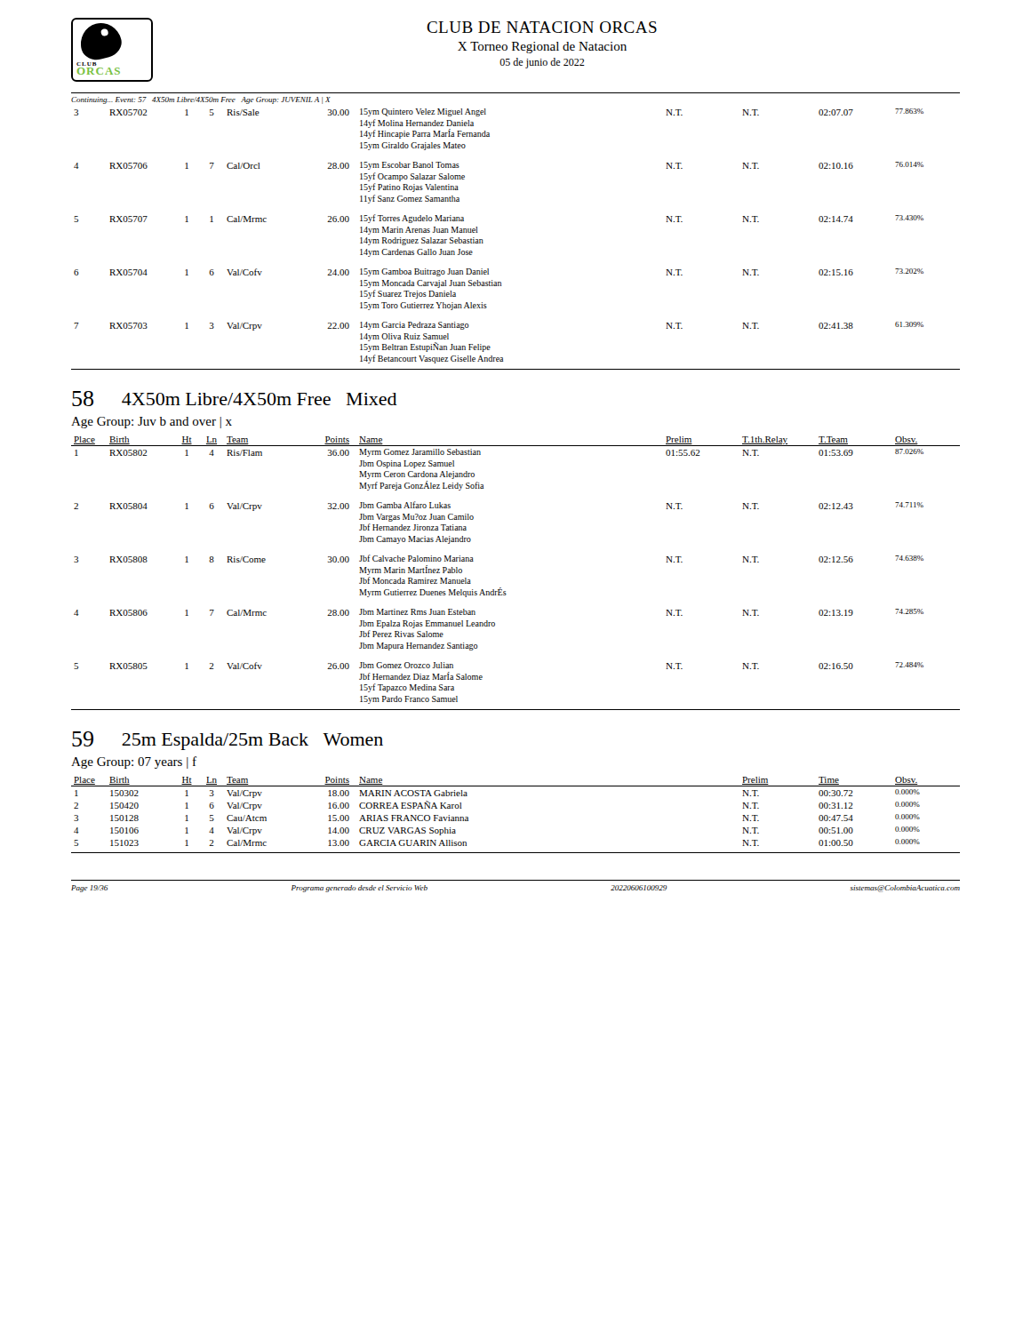CLUB
ORCAS
CLUB DE NATACION ORCAS
X Torneo Regional de Natacion
05 de junio de 2022
Continuing... Event: 57 4X50m Libre/4X50m Free Age Group: JUVENIL A | X
| 3 | RX05702 | 1 | 5 | Ris/Sale | 30.00 | 15ym Quintero Velez Miguel Angel 14yf Molina Hernandez Daniela 14yf Hincapie Parra MarÍa Fernanda 15ym Giraldo Grajales Mateo | N.T. | N.T. | 02:07.07 | 77.863% |
| 4 | RX05706 | 1 | 7 | Cal/Orcl | 28.00 | 15ym Escobar Banol Tomas 15yf Ocampo Salazar Salome 15yf Patino Rojas Valentina 11yf Sanz Gomez Samantha | N.T. | N.T. | 02:10.16 | 76.014% |
| 5 | RX05707 | 1 | 1 | Cal/Mrmc | 26.00 | 15yf Torres Agudelo Mariana 14ym Marin Arenas Juan Manuel 14ym Rodriguez Salazar Sebastian 14ym Cardenas Gallo Juan Jose | N.T. | N.T. | 02:14.74 | 73.430% |
| 6 | RX05704 | 1 | 6 | Val/Cofv | 24.00 | 15ym Gamboa Buitrago Juan Daniel 15ym Moncada Carvajal Juan Sebastian 15yf Suarez Trejos Daniela 15ym Toro Gutierrez Yhojan Alexis | N.T. | N.T. | 02:15.16 | 73.202% |
| 7 | RX05703 | 1 | 3 | Val/Crpv | 22.00 | 14ym Garcia Pedraza Santiago 14ym Oliva Ruiz Samuel 15ym Beltran EstupiÑan Juan Felipe 14yf Betancourt Vasquez Giselle Andrea | N.T. | N.T. | 02:41.38 | 61.309% |
58 4X50m Libre/4X50m Free Mixed
Age Group: Juv b and over | x
| Place | Birth | Ht | Ln | Team | Points | Name | Prelim | T.1th.Relay | T.Team | Obsv. |
| 1 | RX05802 | 1 | 4 | Ris/Flam | 36.00 | Myrm Gomez Jaramillo Sebastian Jbm Ospina Lopez Samuel Myrm Ceron Cardona Alejandro Myrf Pareja GonzÁlez Leidy Sofia | 01:55.62 | N.T. | 01:53.69 | 87.026% |
| 2 | RX05804 | 1 | 6 | Val/Crpv | 32.00 | Jbm Gamba Alfaro Lukas Jbm Vargas Mu?oz Juan Camilo Jbf Hernandez Jironza Tatiana Jbm Camayo Macias Alejandro | N.T. | N.T. | 02:12.43 | 74.711% |
| 3 | RX05808 | 1 | 8 | Ris/Come | 30.00 | Jbf Calvache Palomino Mariana Myrm Marin MartÍnez Pablo Jbf Moncada Ramirez Manuela Myrm Gutierrez Duenes Melquis AndrÉs | N.T. | N.T. | 02:12.56 | 74.638% |
| 4 | RX05806 | 1 | 7 | Cal/Mrmc | 28.00 | Jbm Martinez Rms Juan Esteban Jbm Epalza Rojas Emmanuel Leandro Jbf Perez Rivas Salome Jbm Mapura Hernandez Santiago | N.T. | N.T. | 02:13.19 | 74.285% |
| 5 | RX05805 | 1 | 2 | Val/Cofv | 26.00 | Jbm Gomez Orozco Julian Jbf Hernandez Diaz MarÍa Salome 15yf Tapazco Medina Sara 15ym Pardo Franco Samuel | N.T. | N.T. | 02:16.50 | 72.484% |
59 25m Espalda/25m Back Women
Age Group: 07 years | f
| Place | Birth | Ht | Ln | Team | Points | Name | Prelim | Time | Obsv. |
| 1 | 150302 | 1 | 3 | Val/Crpv | 18.00 | MARIN ACOSTA Gabriela | N.T. | 00:30.72 | 0.000% |
| 2 | 150420 | 1 | 6 | Val/Crpv | 16.00 | CORREA ESPAÑA Karol | N.T. | 00:31.12 | 0.000% |
| 3 | 150128 | 1 | 5 | Cau/Atcm | 15.00 | ARIAS FRANCO Favianna | N.T. | 00:47.54 | 0.000% |
| 4 | 150106 | 1 | 4 | Val/Crpv | 14.00 | CRUZ VARGAS Sophia | N.T. | 00:51.00 | 0.000% |
| 5 | 151023 | 1 | 2 | Cal/Mrmc | 13.00 | GARCIA GUARIN Allison | N.T. | 01:00.50 | 0.000% |
Page 19/36 Programa generado desde el Servicio Web 20220606100929 sistemas@ColombiaAcuatica.com